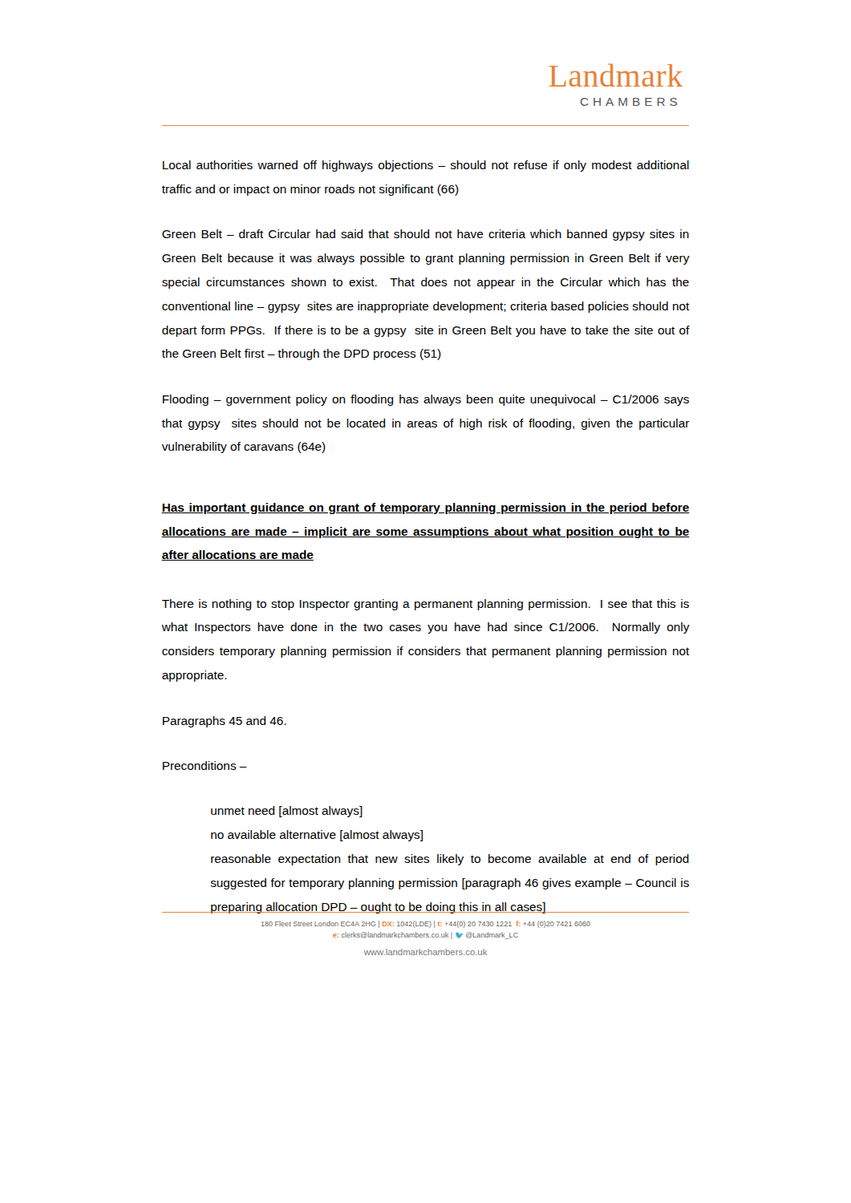Landmark
CHAMBERS
Local authorities warned off highways objections – should not refuse if only modest additional traffic and or impact on minor roads not significant (66)
Green Belt – draft Circular had said that should not have criteria which banned gypsy sites in Green Belt because it was always possible to grant planning permission in Green Belt if very special circumstances shown to exist. That does not appear in the Circular which has the conventional line – gypsy sites are inappropriate development; criteria based policies should not depart form PPGs. If there is to be a gypsy site in Green Belt you have to take the site out of the Green Belt first – through the DPD process (51)
Flooding – government policy on flooding has always been quite unequivocal – C1/2006 says that gypsy sites should not be located in areas of high risk of flooding, given the particular vulnerability of caravans (64e)
Has important guidance on grant of temporary planning permission in the period before allocations are made – implicit are some assumptions about what position ought to be after allocations are made
There is nothing to stop Inspector granting a permanent planning permission. I see that this is what Inspectors have done in the two cases you have had since C1/2006. Normally only considers temporary planning permission if considers that permanent planning permission not appropriate.
Paragraphs 45 and 46.
Preconditions –
unmet need [almost always]
no available alternative [almost always]
reasonable expectation that new sites likely to become available at end of period suggested for temporary planning permission [paragraph 46 gives example – Council is preparing allocation DPD – ought to be doing this in all cases]
180 Fleet Street London EC4A 2HG | DX: 1042(LDE) | t: +44(0) 20 7430 1221 f: +44 (0)20 7421 6060
e: clerks@landmarkchambers.co.uk | 🐦 @Landmark_LC
www.landmarkchambers.co.uk